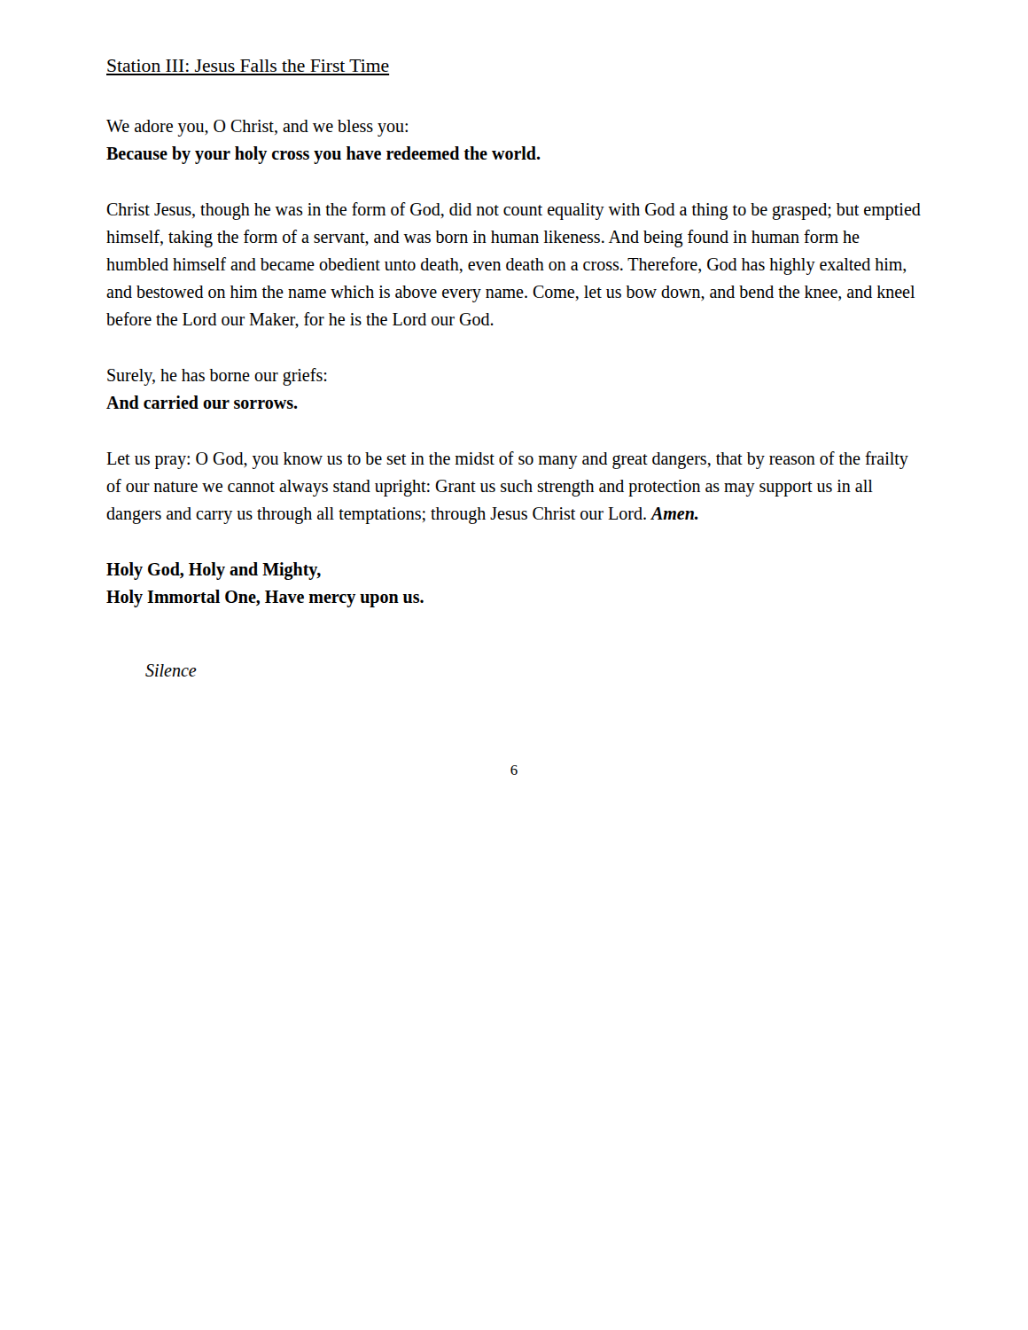Station III: Jesus Falls the First Time
We adore you, O Christ, and we bless you:
Because by your holy cross you have redeemed the world.
Christ Jesus, though he was in the form of God, did not count equality with God a thing to be grasped; but emptied himself, taking the form of a servant, and was born in human likeness. And being found in human form he humbled himself and became obedient unto death, even death on a cross. Therefore, God has highly exalted him, and bestowed on him the name which is above every name. Come, let us bow down, and bend the knee, and kneel before the Lord our Maker, for he is the Lord our God.
Surely, he has borne our griefs:
And carried our sorrows.
Let us pray: O God, you know us to be set in the midst of so many and great dangers, that by reason of the frailty of our nature we cannot always stand upright: Grant us such strength and protection as may support us in all dangers and carry us through all temptations; through Jesus Christ our Lord. Amen.
Holy God, Holy and Mighty,
Holy Immortal One, Have mercy upon us.
Silence
6